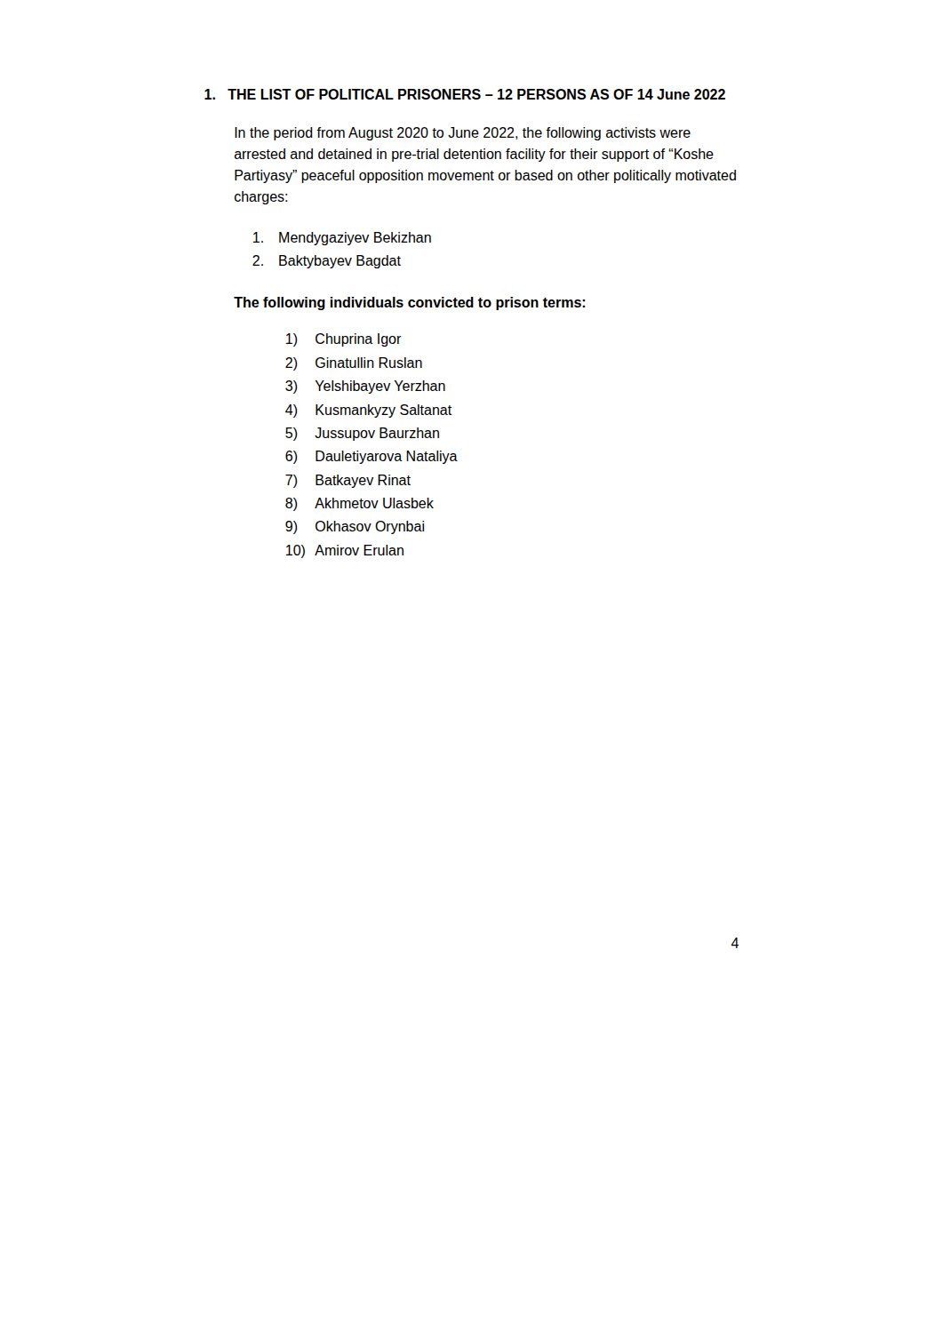1. THE LIST OF POLITICAL PRISONERS – 12 PERSONS AS OF 14 June 2022
In the period from August 2020 to June 2022, the following activists were arrested and detained in pre-trial detention facility for their support of “Koshe Partiyasy” peaceful opposition movement or based on other politically motivated charges:
Mendygaziyev Bekizhan
Baktybayev Bagdat
The following individuals convicted to prison terms:
Chuprina Igor
Ginatullin Ruslan
Yelshibayev Yerzhan
Kusmankyzy Saltanat
Jussupov Baurzhan
Dauletiyarova Nataliya
Batkayev Rinat
Akhmetov Ulasbek
Okhasov Orynbai
Amirov Erulan
4